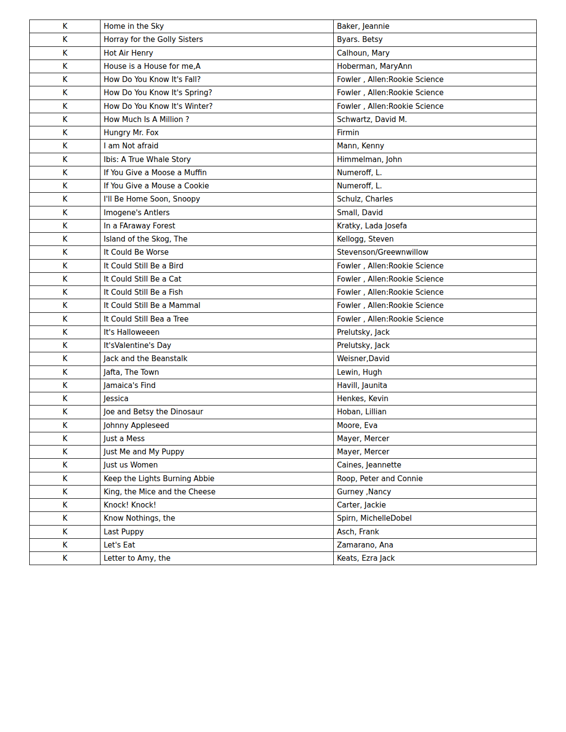| K | Home in the Sky | Baker, Jeannie |
| K | Horray for the Golly Sisters | Byars. Betsy |
| K | Hot Air Henry | Calhoun, Mary |
| K | House is a House for me,A | Hoberman, MaryAnn |
| K | How Do You Know It's Fall? | Fowler , Allen:Rookie Science |
| K | How Do You Know It's Spring? | Fowler , Allen:Rookie Science |
| K | How Do You Know It's Winter? | Fowler , Allen:Rookie Science |
| K | How Much Is A Million ? | Schwartz, David M. |
| K | Hungry Mr. Fox | Firmin |
| K | I am Not afraid | Mann, Kenny |
| K | Ibis: A True Whale Story | Himmelman, John |
| K | If You Give a Moose a Muffin | Numeroff, L. |
| K | If You Give a Mouse a Cookie | Numeroff, L. |
| K | I'll Be Home Soon, Snoopy | Schulz, Charles |
| K | Imogene's Antlers | Small, David |
| K | In a FAraway Forest | Kratky, Lada Josefa |
| K | Island of the Skog, The | Kellogg, Steven |
| K | It Could Be Worse | Stevenson/Greewnwillow |
| K | It Could Still Be a Bird | Fowler , Allen:Rookie Science |
| K | It Could Still Be a Cat | Fowler , Allen:Rookie Science |
| K | It Could Still Be a Fish | Fowler , Allen:Rookie Science |
| K | It Could Still Be a Mammal | Fowler , Allen:Rookie Science |
| K | It Could Still Bea a Tree | Fowler , Allen:Rookie Science |
| K | It's Halloweeen | Prelutsky, Jack |
| K | It'sValentine's Day | Prelutsky, Jack |
| K | Jack and the Beanstalk | Weisner,David |
| K | Jafta, The Town | Lewin, Hugh |
| K | Jamaica's Find | Havill, Jaunita |
| K | Jessica | Henkes, Kevin |
| K | Joe and Betsy the Dinosaur | Hoban, Lillian |
| K | Johnny Appleseed | Moore, Eva |
| K | Just a Mess | Mayer, Mercer |
| K | Just Me and My Puppy | Mayer, Mercer |
| K | Just us Women | Caines, Jeannette |
| K | Keep the Lights Burning Abbie | Roop, Peter and Connie |
| K | King, the Mice and the Cheese | Gurney ,Nancy |
| K | Knock! Knock! | Carter, Jackie |
| K | Know Nothings, the | Spirn, MichelleDobel |
| K | Last Puppy | Asch, Frank |
| K | Let's Eat | Zamarano, Ana |
| K | Letter to Amy, the | Keats, Ezra Jack |